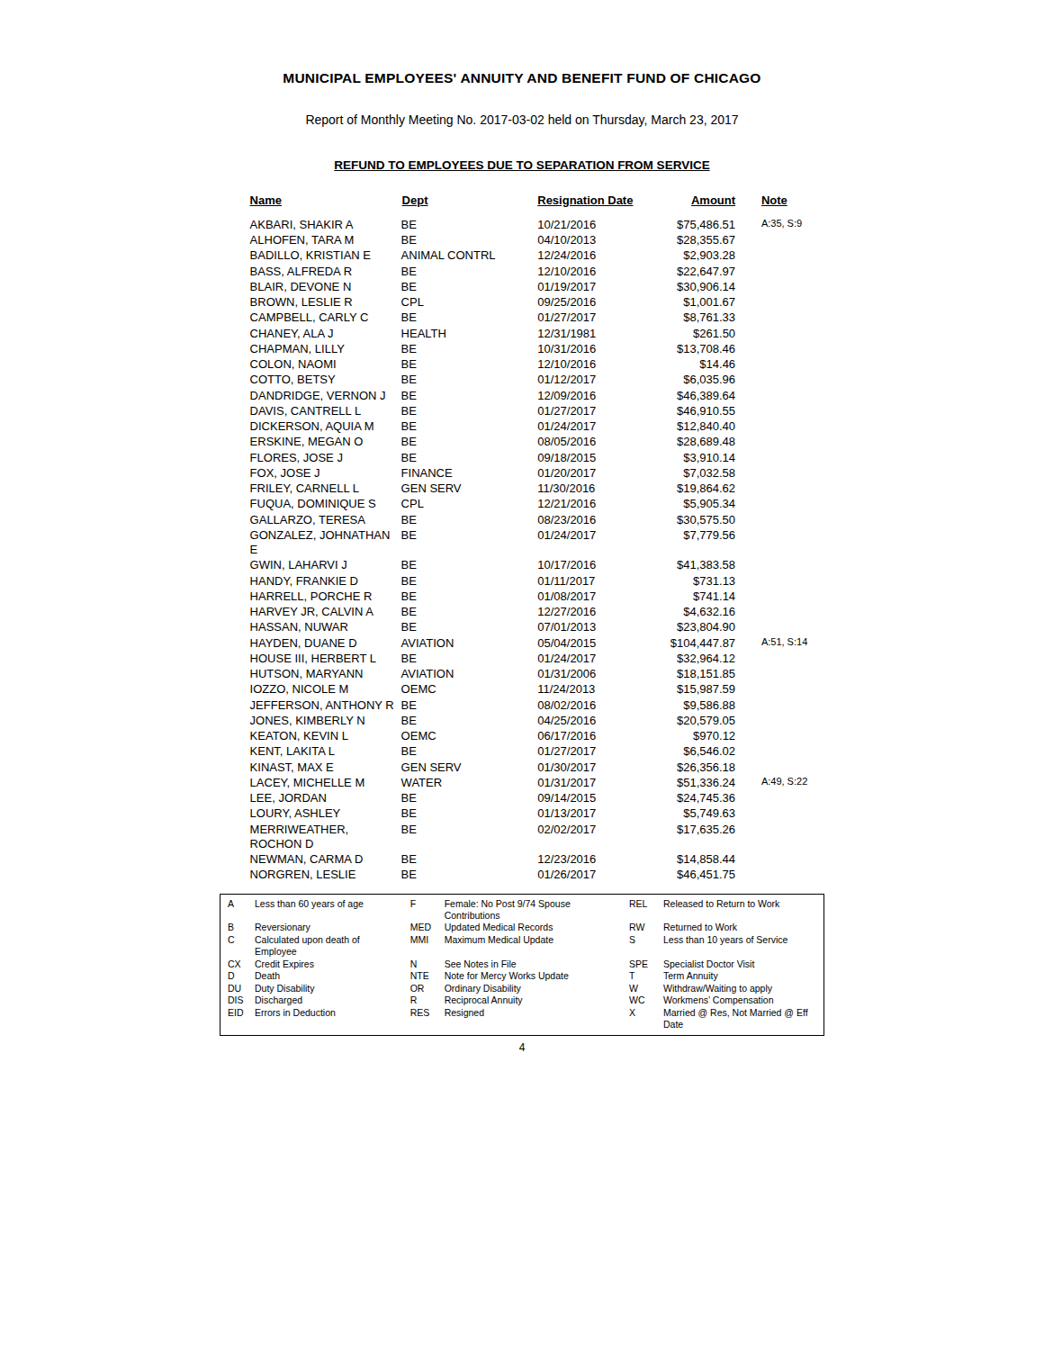MUNICIPAL EMPLOYEES' ANNUITY AND BENEFIT FUND OF CHICAGO
Report of Monthly Meeting No. 2017-03-02 held on Thursday, March 23, 2017
REFUND TO EMPLOYEES DUE TO SEPARATION FROM SERVICE
| Name | Dept | Resignation Date | Amount | Note |
| --- | --- | --- | --- | --- |
| AKBARI, SHAKIR A | BE | 10/21/2016 | $75,486.51 | A:35, S:9 |
| ALHOFEN, TARA M | BE | 04/10/2013 | $28,355.67 | |
| BADILLO, KRISTIAN E | ANIMAL CONTRL | 12/24/2016 | $2,903.28 | |
| BASS, ALFREDA R | BE | 12/10/2016 | $22,647.97 | |
| BLAIR, DEVONE N | BE | 01/19/2017 | $30,906.14 | |
| BROWN, LESLIE R | CPL | 09/25/2016 | $1,001.67 | |
| CAMPBELL, CARLY C | BE | 01/27/2017 | $8,761.33 | |
| CHANEY, ALA J | HEALTH | 12/31/1981 | $261.50 | |
| CHAPMAN, LILLY | BE | 10/31/2016 | $13,708.46 | |
| COLON, NAOMI | BE | 12/10/2016 | $14.46 | |
| COTTO, BETSY | BE | 01/12/2017 | $6,035.96 | |
| DANDRIDGE, VERNON J | BE | 12/09/2016 | $46,389.64 | |
| DAVIS, CANTRELL L | BE | 01/27/2017 | $46,910.55 | |
| DICKERSON, AQUIA M | BE | 01/24/2017 | $12,840.40 | |
| ERSKINE, MEGAN O | BE | 08/05/2016 | $28,689.48 | |
| FLORES, JOSE J | BE | 09/18/2015 | $3,910.14 | |
| FOX, JOSE J | FINANCE | 01/20/2017 | $7,032.58 | |
| FRILEY, CARNELL L | GEN SERV | 11/30/2016 | $19,864.62 | |
| FUQUA, DOMINIQUE S | CPL | 12/21/2016 | $5,905.34 | |
| GALLARZO, TERESA | BE | 08/23/2016 | $30,575.50 | |
| GONZALEZ, JOHNATHAN E | BE | 01/24/2017 | $7,779.56 | |
| GWIN, LAHARVI J | BE | 10/17/2016 | $41,383.58 | |
| HANDY, FRANKIE D | BE | 01/11/2017 | $731.13 | |
| HARRELL, PORCHE R | BE | 01/08/2017 | $741.14 | |
| HARVEY JR, CALVIN A | BE | 12/27/2016 | $4,632.16 | |
| HASSAN, NUWAR | BE | 07/01/2013 | $23,804.90 | |
| HAYDEN, DUANE D | AVIATION | 05/04/2015 | $104,447.87 | A:51, S:14 |
| HOUSE III, HERBERT L | BE | 01/24/2017 | $32,964.12 | |
| HUTSON, MARYANN | AVIATION | 01/31/2006 | $18,151.85 | |
| IOZZO, NICOLE M | OEMC | 11/24/2013 | $15,987.59 | |
| JEFFERSON, ANTHONY R | BE | 08/02/2016 | $9,586.88 | |
| JONES, KIMBERLY N | BE | 04/25/2016 | $20,579.05 | |
| KEATON, KEVIN L | OEMC | 06/17/2016 | $970.12 | |
| KENT, LAKITA L | BE | 01/27/2017 | $6,546.02 | |
| KINAST, MAX E | GEN SERV | 01/30/2017 | $26,356.18 | |
| LACEY, MICHELLE M | WATER | 01/31/2017 | $51,336.24 | A:49, S:22 |
| LEE, JORDAN | BE | 09/14/2015 | $24,745.36 | |
| LOURY, ASHLEY | BE | 01/13/2017 | $5,749.63 | |
| MERRIWEATHER, ROCHON D | BE | 02/02/2017 | $17,635.26 | |
| NEWMAN, CARMA D | BE | 12/23/2016 | $14,858.44 | |
| NORGREN, LESLIE | BE | 01/26/2017 | $46,451.75 | |
| A | Less than 60 years of age | | F | Female: No Post 9/74 Spouse Contributions | | REL | Released to Return to Work |
| B | Reversionary | | MED | Updated Medical Records | | RW | Returned to Work |
| C | Calculated upon death of Employee | | MMI | Maximum Medical Update | | S | Less than 10 years of Service |
| CX | Credit Expires | | N | See Notes in File | | SPE | Specialist Doctor Visit |
| D | Death | | NTE | Note for Mercy Works Update | | T | Term Annuity |
| DU | Duty Disability | | OR | Ordinary Disability | | W | Withdraw/Waiting to apply |
| DIS | Discharged | | R | Reciprocal Annuity | | WC | Workmens’ Compensation |
| EID | Errors in Deduction | | RES | Resigned | | X | Married @ Res, Not Married @ Eff Date |
4